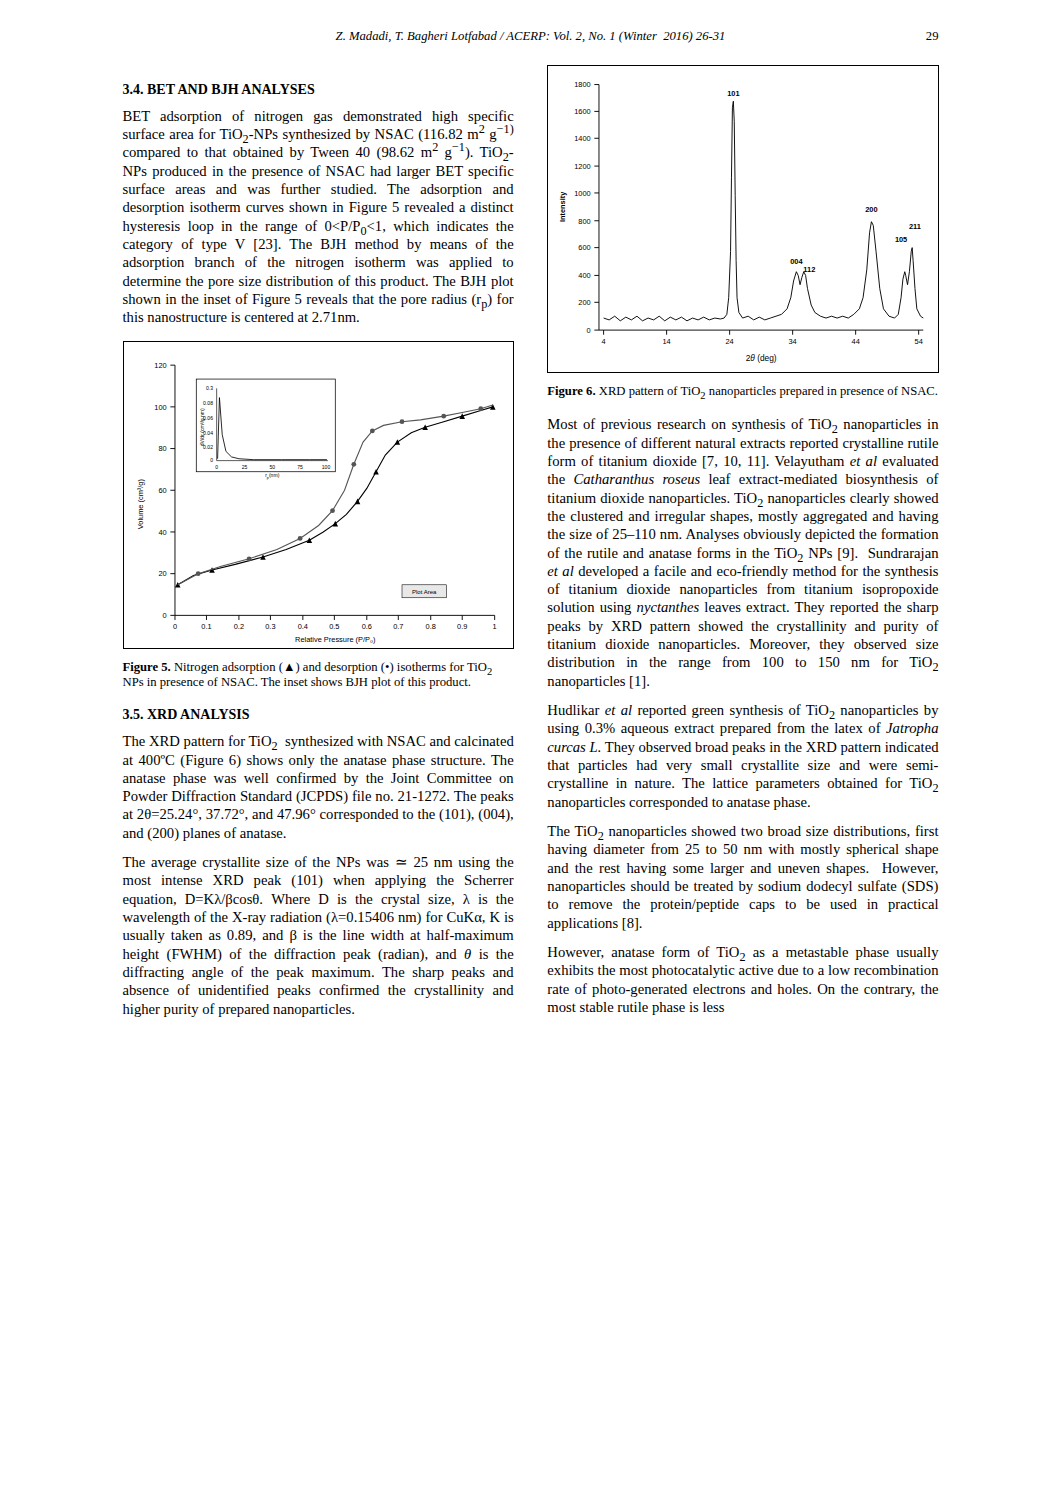Z. Madadi, T. Bagheri Lotfabad / ACERP: Vol. 2, No. 1 (Winter 2016) 26-31 29
3.4. BET and BJH analyses
BET adsorption of nitrogen gas demonstrated high specific surface area for TiO2-NPs synthesized by NSAC (116.82 m2 g−1) compared to that obtained by Tween 40 (98.62 m2 g−1). TiO2- NPs produced in the presence of NSAC had larger BET specific surface areas and was further studied. The adsorption and desorption isotherm curves shown in Figure 5 revealed a distinct hysteresis loop in the range of 0<P/P0<1, which indicates the category of type V [23]. The BJH method by means of the adsorption branch of the nitrogen isotherm was applied to determine the pore size distribution of this product. The BJH plot shown in the inset of Figure 5 reveals that the pore radius (rp) for this nanostructure is centered at 2.71nm.
0 20 40 60 80 100 120 Volume (cm³/g) 0 0.1 0.2 0.3 0.4 0.5 0.6 0.7 0.8 0.9 1 Relative Pressure (P/P₀) Plot Area 0.3 0.08 0.06 0.04 0.02 0 dV/dr (cm³/g.nm) 0 25 50 75 100 rp(nm)
Figure 5. Nitrogen adsorption (▲) and desorption (•) isotherms for TiO2 NPs in presence of NSAC. The inset shows BJH plot of this product.
3.5. XRD analysis
The XRD pattern for TiO2 synthesized with NSAC and calcinated at 400ºC (Figure 6) shows only the anatase phase structure. The anatase phase was well confirmed by the Joint Committee on Powder Diffraction Standard (JCPDS) file no. 21-1272. The peaks at 2θ=25.24°, 37.72°, and 47.96° corresponded to the (101), (004), and (200) planes of anatase.
The average crystallite size of the NPs was ≃ 25 nm using the most intense XRD peak (101) when applying the Scherrer equation, D=Kλ/βcosθ. Where D is the crystal size, λ is the wavelength of the X-ray radiation (λ=0.15406 nm) for CuKα, K is usually taken as 0.89, and β is the line width at half-maximum height (FWHM) of the diffraction peak (radian), and θ is the diffracting angle of the peak maximum. The sharp peaks and absence of unidentified peaks confirmed the crystallinity and higher purity of prepared nanoparticles.
0 200 400 600 800 1000 1200 1400 1600 1800 Intensity 4 14 24 34 44 54 2θ (deg) 101 004 112 200 105 211
Figure 6. XRD pattern of TiO2 nanoparticles prepared in presence of NSAC.
Most of previous research on synthesis of TiO2 nanoparticles in the presence of different natural extracts reported crystalline rutile form of titanium dioxide [7, 10, 11]. Velayutham et al evaluated the Catharanthus roseus leaf extract-mediated biosynthesis of titanium dioxide nanoparticles. TiO2 nanoparticles clearly showed the clustered and irregular shapes, mostly aggregated and having the size of 25–110 nm. Analyses obviously depicted the formation of the rutile and anatase forms in the TiO2 NPs [9]. Sundrarajan et al developed a facile and eco-friendly method for the synthesis of titanium dioxide nanoparticles from titanium isopropoxide solution using nyctanthes leaves extract. They reported the sharp peaks by XRD pattern showed the crystallinity and purity of titanium dioxide nanoparticles. Moreover, they observed size distribution in the range from 100 to 150 nm for TiO2 nanoparticles [1].
Hudlikar et al reported green synthesis of TiO2 nanoparticles by using 0.3% aqueous extract prepared from the latex of Jatropha curcas L. They observed broad peaks in the XRD pattern indicated that particles had very small crystallite size and were semi-crystalline in nature. The lattice parameters obtained for TiO2 nanoparticles corresponded to anatase phase.
The TiO2 nanoparticles showed two broad size distributions, first having diameter from 25 to 50 nm with mostly spherical shape and the rest having some larger and uneven shapes. However, nanoparticles should be treated by sodium dodecyl sulfate (SDS) to remove the protein/peptide caps to be used in practical applications [8].
However, anatase form of TiO2 as a metastable phase usually exhibits the most photocatalytic active due to a low recombination rate of photo-generated electrons and holes. On the contrary, the most stable rutile phase is less